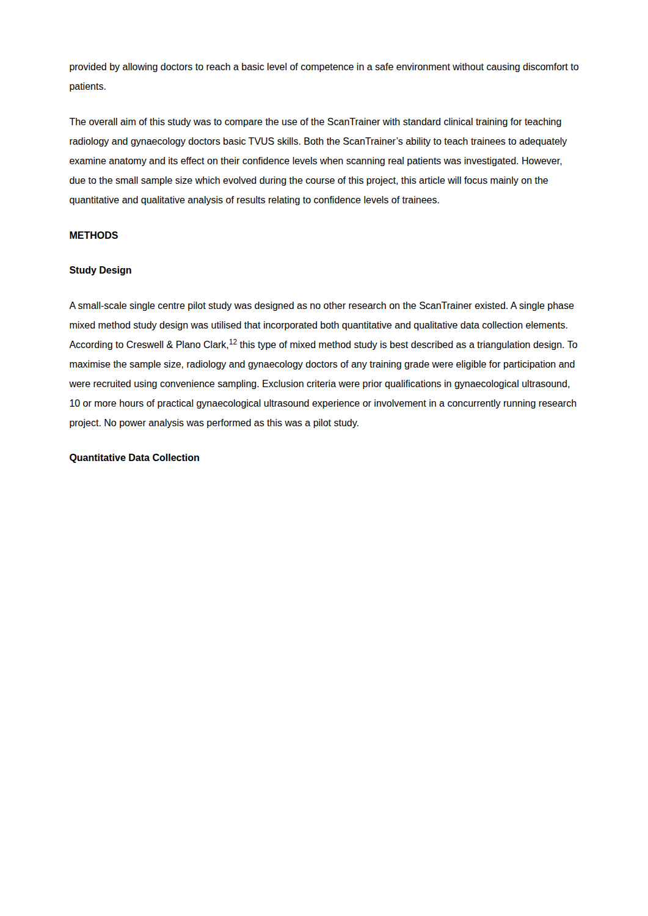provided by allowing doctors to reach a basic level of competence in a safe environment without causing discomfort to patients.
The overall aim of this study was to compare the use of the ScanTrainer with standard clinical training for teaching radiology and gynaecology doctors basic TVUS skills. Both the ScanTrainer’s ability to teach trainees to adequately examine anatomy and its effect on their confidence levels when scanning real patients was investigated. However, due to the small sample size which evolved during the course of this project, this article will focus mainly on the quantitative and qualitative analysis of results relating to confidence levels of trainees.
METHODS
Study Design
A small-scale single centre pilot study was designed as no other research on the ScanTrainer existed. A single phase mixed method study design was utilised that incorporated both quantitative and qualitative data collection elements. According to Creswell & Plano Clark,12 this type of mixed method study is best described as a triangulation design. To maximise the sample size, radiology and gynaecology doctors of any training grade were eligible for participation and were recruited using convenience sampling. Exclusion criteria were prior qualifications in gynaecological ultrasound, 10 or more hours of practical gynaecological ultrasound experience or involvement in a concurrently running research project. No power analysis was performed as this was a pilot study.
Quantitative Data Collection